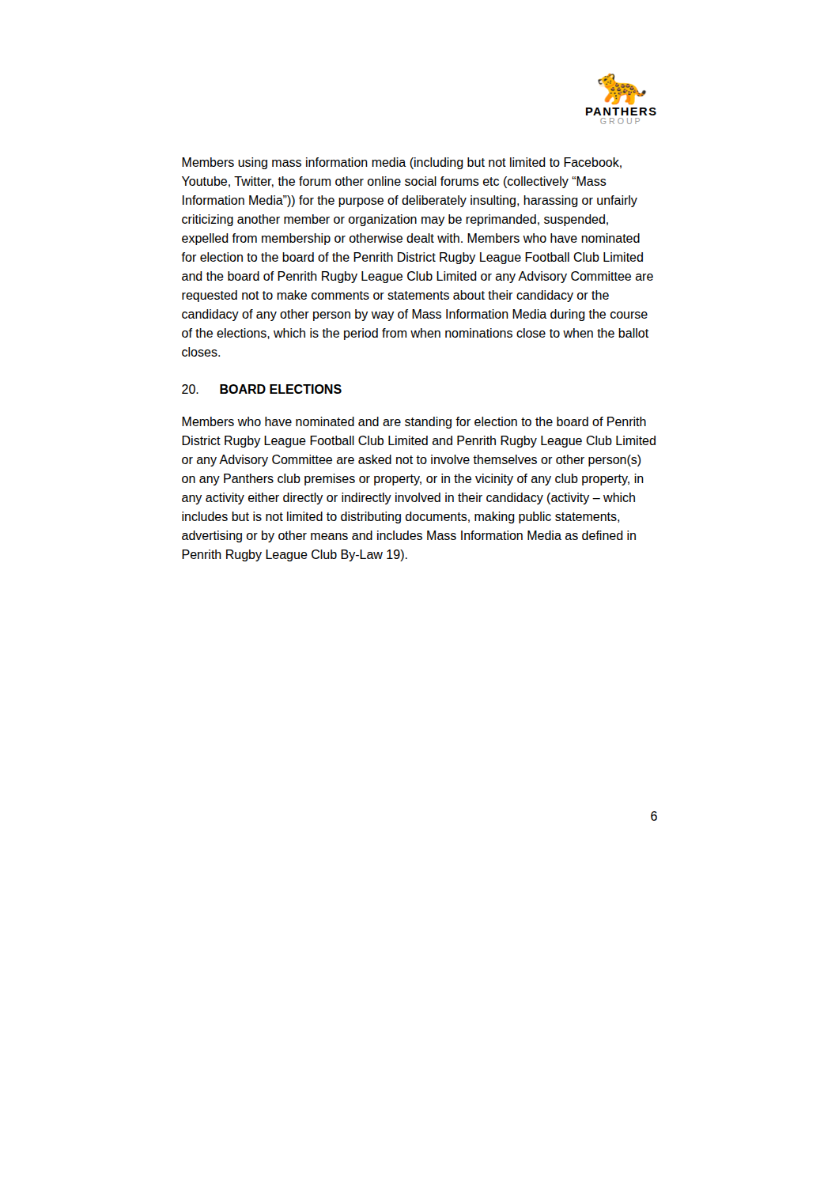🐆 PANTHERS GROUP
Members using mass information media (including but not limited to Facebook, Youtube, Twitter, the forum other online social forums etc (collectively “Mass Information Media”)) for the purpose of deliberately insulting, harassing or unfairly criticizing another member or organization may be reprimanded, suspended, expelled from membership or otherwise dealt with. Members who have nominated for election to the board of the Penrith District Rugby League Football Club Limited and the board of Penrith Rugby League Club Limited or any Advisory Committee are requested not to make comments or statements about their candidacy or the candidacy of any other person by way of Mass Information Media during the course of the elections, which is the period from when nominations close to when the ballot closes.
20. BOARD ELECTIONS
Members who have nominated and are standing for election to the board of Penrith District Rugby League Football Club Limited and Penrith Rugby League Club Limited or any Advisory Committee are asked not to involve themselves or other person(s) on any Panthers club premises or property, or in the vicinity of any club property, in any activity either directly or indirectly involved in their candidacy (activity – which includes but is not limited to distributing documents, making public statements, advertising or by other means and includes Mass Information Media as defined in Penrith Rugby League Club By-Law 19).
6